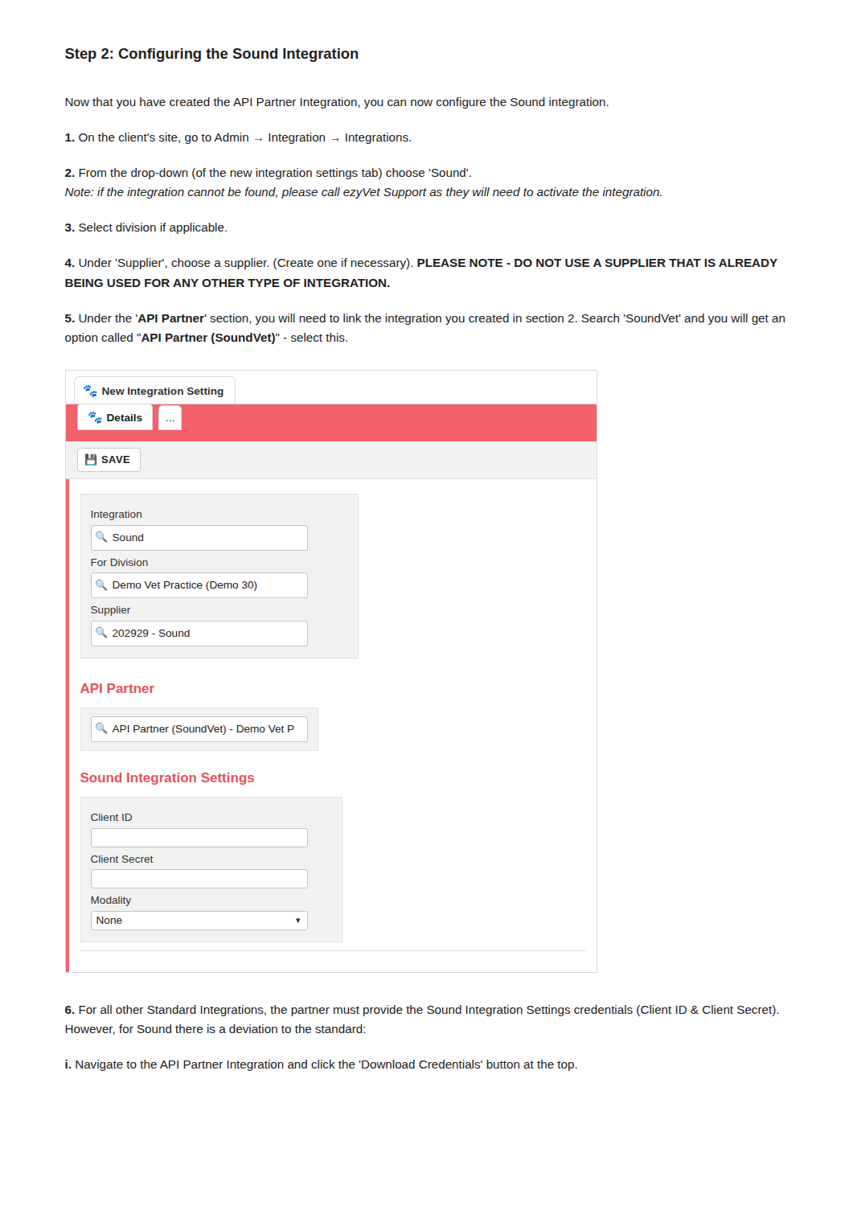Step 2: Configuring the Sound Integration
Now that you have created the API Partner Integration, you can now configure the Sound integration.
1. On the client's site, go to Admin → Integration → Integrations.
2. From the drop-down (of the new integration settings tab) choose 'Sound'.
Note: if the integration cannot be found, please call ezyVet Support as they will need to activate the integration.
3. Select division if applicable.
4. Under 'Supplier', choose a supplier. (Create one if necessary). PLEASE NOTE - DO NOT USE A SUPPLIER THAT IS ALREADY BEING USED FOR ANY OTHER TYPE OF INTEGRATION.
5. Under the 'API Partner' section, you will need to link the integration you created in section 2. Search 'SoundVet' and you will get an option called "API Partner (SoundVet)" - select this.
🐾New Integration Setting
🐾Details ...
💾SAVE
Integration
🔍Sound
For Division
🔍Demo Vet Practice (Demo 30)
Supplier
🔍202929 - Sound
API Partner
🔍API Partner (SoundVet) - Demo Vet P
Sound Integration Settings
Client ID
Client Secret
Modality
None▼
6. For all other Standard Integrations, the partner must provide the Sound Integration Settings credentials (Client ID & Client Secret). However, for Sound there is a deviation to the standard:
i. Navigate to the API Partner Integration and click the 'Download Credentials' button at the top.